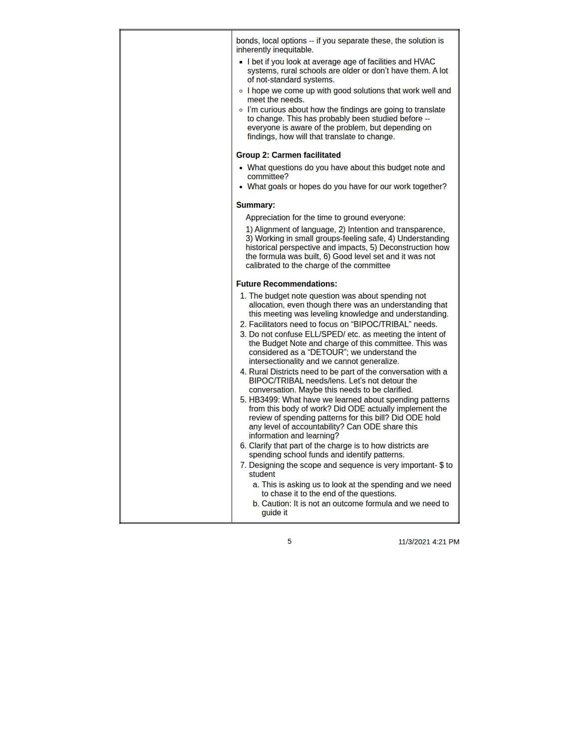| | bonds, local options -- if you separate these, the solution is inherently inequitable. I bet if you look at average age of facilities and HVAC systems, rural schools are older or don’t have them. A lot of not-standard systems. I hope we come up with good solutions that work well and meet the needs. I’m curious about how the findings are going to translate to change. This has probably been studied before -- everyone is aware of the problem, but depending on findings, how will that translate to change. Group 2: Carmen facilitated What questions do you have about this budget note and committee? What goals or hopes do you have for our work together? Summary: Appreciation for the time to ground everyone: 1) Alignment of language, 2) Intention and transparence, 3) Working in small groups-feeling safe, 4) Understanding historical perspective and impacts, 5) Deconstruction how the formula was built, 6) Good level set and it was not calibrated to the charge of the committee Future Recommendations: The budget note question was about spending not allocation, even though there was an understanding that this meeting was leveling knowledge and understanding. Facilitators need to focus on “BIPOC/TRIBAL” needs. Do not confuse ELL/SPED/ etc. as meeting the intent of the Budget Note and charge of this committee. This was considered as a “DETOUR”; we understand the intersectionality and we cannot generalize. Rural Districts need to be part of the conversation with a BIPOC/TRIBAL needs/lens. Let’s not detour the conversation. Maybe this needs to be clarified. HB3499: What have we learned about spending patterns from this body of work? Did ODE actually implement the review of spending patterns for this bill? Did ODE hold any level of accountability? Can ODE share this information and learning? Clarify that part of the charge is to how districts are spending school funds and identify patterns. Designing the scope and sequence is very important- $ to student This is asking us to look at the spending and we need to chase it to the end of the questions. Caution: It is not an outcome formula and we need to guide it |
11/3/2021 4:21 PM
5